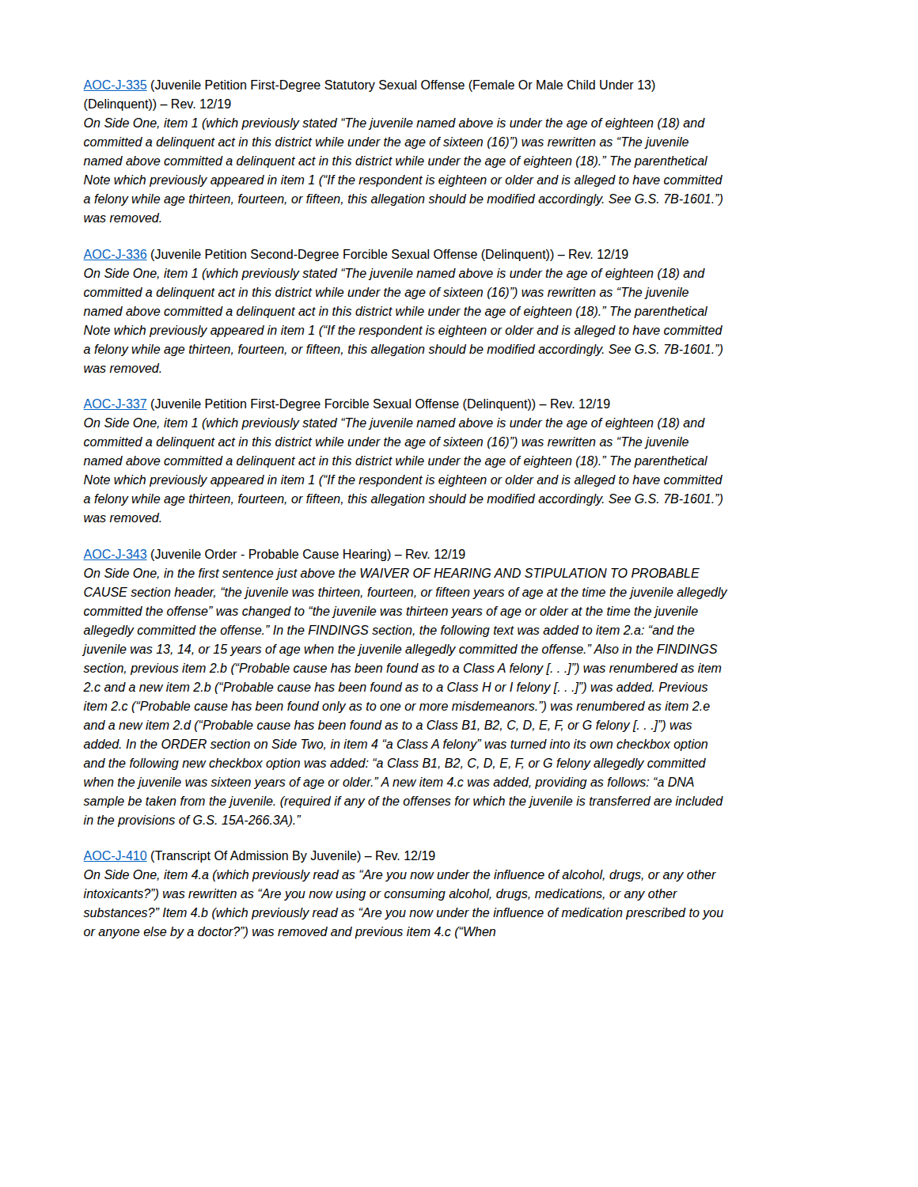AOC-J-335 (Juvenile Petition First-Degree Statutory Sexual Offense (Female Or Male Child Under 13) (Delinquent)) – Rev. 12/19
On Side One, item 1 (which previously stated “The juvenile named above is under the age of eighteen (18) and committed a delinquent act in this district while under the age of sixteen (16)”) was rewritten as “The juvenile named above committed a delinquent act in this district while under the age of eighteen (18).” The parenthetical Note which previously appeared in item 1 (“If the respondent is eighteen or older and is alleged to have committed a felony while age thirteen, fourteen, or fifteen, this allegation should be modified accordingly. See G.S. 7B-1601.”) was removed.
AOC-J-336 (Juvenile Petition Second-Degree Forcible Sexual Offense (Delinquent)) – Rev. 12/19
On Side One, item 1 (which previously stated “The juvenile named above is under the age of eighteen (18) and committed a delinquent act in this district while under the age of sixteen (16)”) was rewritten as “The juvenile named above committed a delinquent act in this district while under the age of eighteen (18).” The parenthetical Note which previously appeared in item 1 (“If the respondent is eighteen or older and is alleged to have committed a felony while age thirteen, fourteen, or fifteen, this allegation should be modified accordingly. See G.S. 7B-1601.”) was removed.
AOC-J-337 (Juvenile Petition First-Degree Forcible Sexual Offense (Delinquent)) – Rev. 12/19
On Side One, item 1 (which previously stated “The juvenile named above is under the age of eighteen (18) and committed a delinquent act in this district while under the age of sixteen (16)”) was rewritten as “The juvenile named above committed a delinquent act in this district while under the age of eighteen (18).” The parenthetical Note which previously appeared in item 1 (“If the respondent is eighteen or older and is alleged to have committed a felony while age thirteen, fourteen, or fifteen, this allegation should be modified accordingly. See G.S. 7B-1601.”) was removed.
AOC-J-343 (Juvenile Order - Probable Cause Hearing) – Rev. 12/19
On Side One, in the first sentence just above the WAIVER OF HEARING AND STIPULATION TO PROBABLE CAUSE section header, “the juvenile was thirteen, fourteen, or fifteen years of age at the time the juvenile allegedly committed the offense” was changed to “the juvenile was thirteen years of age or older at the time the juvenile allegedly committed the offense.” In the FINDINGS section, the following text was added to item 2.a: “and the juvenile was 13, 14, or 15 years of age when the juvenile allegedly committed the offense.” Also in the FINDINGS section, previous item 2.b (“Probable cause has been found as to a Class A felony [. . .]”) was renumbered as item 2.c and a new item 2.b (“Probable cause has been found as to a Class H or I felony [. . .]”) was added. Previous item 2.c (“Probable cause has been found only as to one or more misdemeanors.”) was renumbered as item 2.e and a new item 2.d (“Probable cause has been found as to a Class B1, B2, C, D, E, F, or G felony [. . .]”) was added. In the ORDER section on Side Two, in item 4 “a Class A felony” was turned into its own checkbox option and the following new checkbox option was added: “a Class B1, B2, C, D, E, F, or G felony allegedly committed when the juvenile was sixteen years of age or older.” A new item 4.c was added, providing as follows: “a DNA sample be taken from the juvenile. (required if any of the offenses for which the juvenile is transferred are included in the provisions of G.S. 15A-266.3A).”
AOC-J-410 (Transcript Of Admission By Juvenile) – Rev. 12/19
On Side One, item 4.a (which previously read as “Are you now under the influence of alcohol, drugs, or any other intoxicants?”) was rewritten as “Are you now using or consuming alcohol, drugs, medications, or any other substances?” Item 4.b (which previously read as “Are you now under the influence of medication prescribed to you or anyone else by a doctor?”) was removed and previous item 4.c (“When